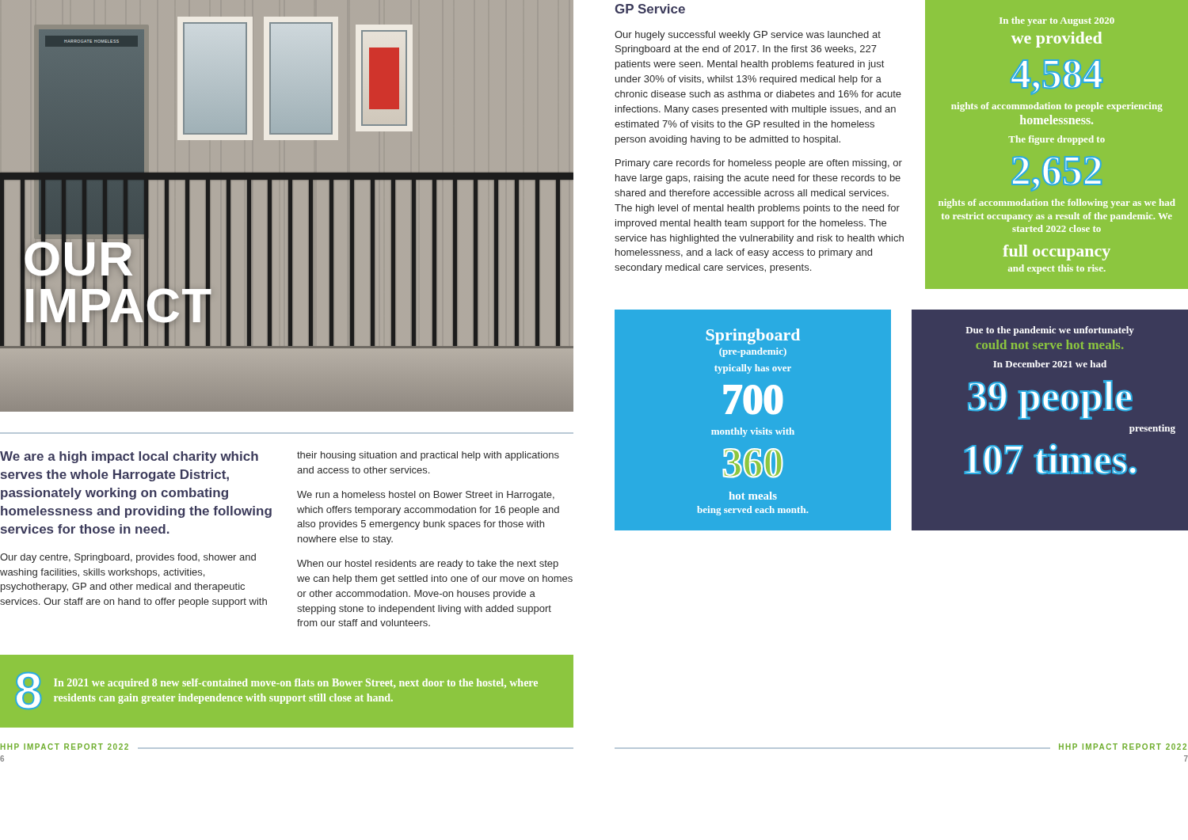OUR
IMPACT
We are a high impact local charity which serves the whole Harrogate District, passionately working on combating homelessness and providing the following services for those in need.
Our day centre, Springboard, provides food, shower and washing facilities, skills workshops, activities, psychotherapy, GP and other medical and therapeutic services. Our staff are on hand to offer people support with
their housing situation and practical help with applications and access to other services.
We run a homeless hostel on Bower Street in Harrogate, which offers temporary accommodation for 16 people and also provides 5 emergency bunk spaces for those with nowhere else to stay.
When our hostel residents are ready to take the next step we can help them get settled into one of our move on homes or other accommodation. Move-on houses provide a stepping stone to independent living with added support from our staff and volunteers.
8
In 2021 we acquired 8 new self-contained move-on flats on Bower Street, next door to the hostel, where residents can gain greater independence with support still close at hand.
HHP IMPACT REPORT 2022
6
GP Service
Our hugely successful weekly GP service was launched at Springboard at the end of 2017. In the first 36 weeks, 227 patients were seen. Mental health problems featured in just under 30% of visits, whilst 13% required medical help for a chronic disease such as asthma or diabetes and 16% for acute infections. Many cases presented with multiple issues, and an estimated 7% of visits to the GP resulted in the homeless person avoiding having to be admitted to hospital.
Primary care records for homeless people are often missing, or have large gaps, raising the acute need for these records to be shared and therefore accessible across all medical services. The high level of mental health problems points to the need for improved mental health team support for the homeless. The service has highlighted the vulnerability and risk to health which homelessness, and a lack of easy access to primary and secondary medical care services, presents.
In the year to August 2020
we provided
4,584
nights of accommodation to people experiencing homelessness.
The figure dropped to
2,652
nights of accommodation the following year as we had to restrict occupancy as a result of the pandemic. We started 2022 close to
full occupancy
and expect this to rise.
Springboard
(pre-pandemic)
typically has over
700
monthly visits with
360
hot meals
being served each month.
Due to the pandemic we unfortunately
could not serve hot meals.
In December 2021 we had
39 people
presenting
107 times.
HHP IMPACT REPORT 2022
7